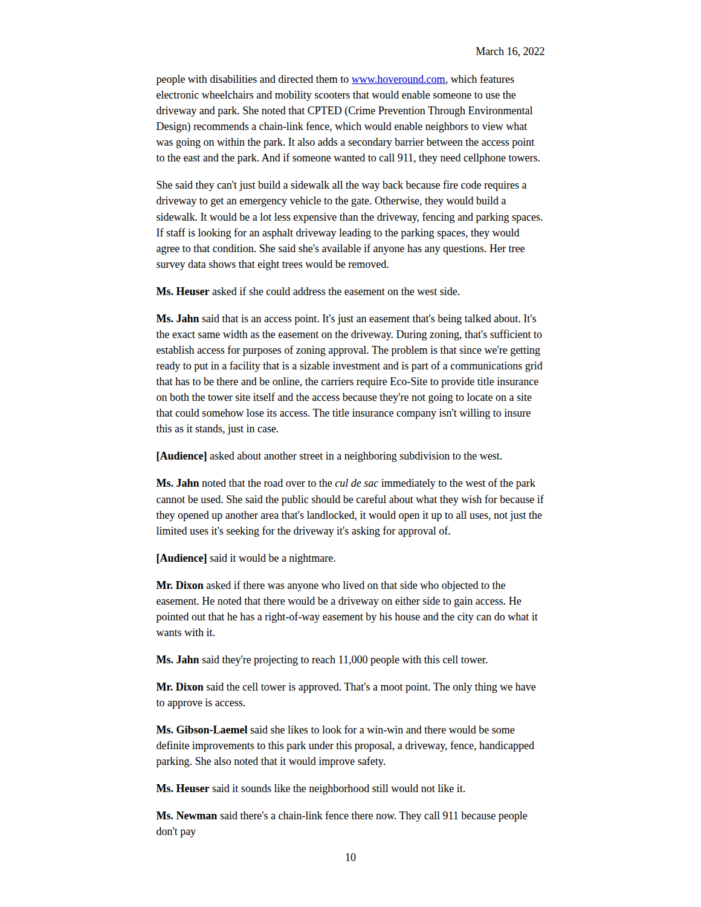March 16, 2022
people with disabilities and directed them to www.hoveround.com, which features electronic wheelchairs and mobility scooters that would enable someone to use the driveway and park. She noted that CPTED (Crime Prevention Through Environmental Design) recommends a chain-link fence, which would enable neighbors to view what was going on within the park. It also adds a secondary barrier between the access point to the east and the park. And if someone wanted to call 911, they need cellphone towers.
She said they can't just build a sidewalk all the way back because fire code requires a driveway to get an emergency vehicle to the gate. Otherwise, they would build a sidewalk. It would be a lot less expensive than the driveway, fencing and parking spaces. If staff is looking for an asphalt driveway leading to the parking spaces, they would agree to that condition. She said she's available if anyone has any questions. Her tree survey data shows that eight trees would be removed.
Ms. Heuser asked if she could address the easement on the west side.
Ms. Jahn said that is an access point. It's just an easement that's being talked about. It's the exact same width as the easement on the driveway. During zoning, that's sufficient to establish access for purposes of zoning approval. The problem is that since we're getting ready to put in a facility that is a sizable investment and is part of a communications grid that has to be there and be online, the carriers require Eco-Site to provide title insurance on both the tower site itself and the access because they're not going to locate on a site that could somehow lose its access. The title insurance company isn't willing to insure this as it stands, just in case.
[Audience] asked about another street in a neighboring subdivision to the west.
Ms. Jahn noted that the road over to the cul de sac immediately to the west of the park cannot be used. She said the public should be careful about what they wish for because if they opened up another area that's landlocked, it would open it up to all uses, not just the limited uses it's seeking for the driveway it's asking for approval of.
[Audience] said it would be a nightmare.
Mr. Dixon asked if there was anyone who lived on that side who objected to the easement. He noted that there would be a driveway on either side to gain access. He pointed out that he has a right-of-way easement by his house and the city can do what it wants with it.
Ms. Jahn said they're projecting to reach 11,000 people with this cell tower.
Mr. Dixon said the cell tower is approved. That's a moot point. The only thing we have to approve is access.
Ms. Gibson-Laemel said she likes to look for a win-win and there would be some definite improvements to this park under this proposal, a driveway, fence, handicapped parking. She also noted that it would improve safety.
Ms. Heuser said it sounds like the neighborhood still would not like it.
Ms. Newman said there's a chain-link fence there now. They call 911 because people don't pay
10